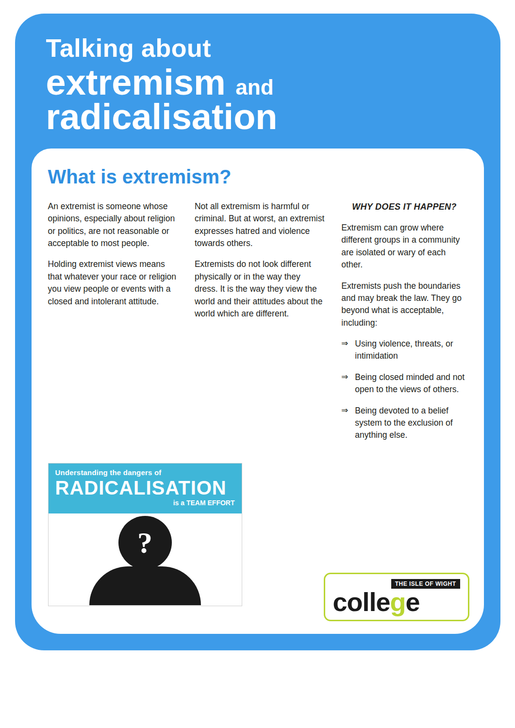Talking about extremism and radicalisation
What is extremism?
An extremist is someone whose opinions, especially about religion or politics, are not reasonable or acceptable to most people.
Holding extremist views means that whatever your race or religion you view people or events with a closed and intolerant attitude.
Not all extremism is harmful or criminal. But at worst, an extremist expresses hatred and violence towards others.
Extremists do not look different physically or in the way they dress. It is the way they view the world and their attitudes about the world which are different.
WHY DOES IT HAPPEN?
Extremism can grow where different groups in a community are isolated or wary of each other.
Extremists push the boundaries and may break the law. They go beyond what is acceptable, including:
Using violence, threats, or intimidation
Being closed minded and not open to the views of others.
Being devoted to a belief system to the exclusion of anything else.
Understanding the dangers of
RADICALISATION
is a TEAM EFFORT
?
THE ISLE OF WIGHT
college